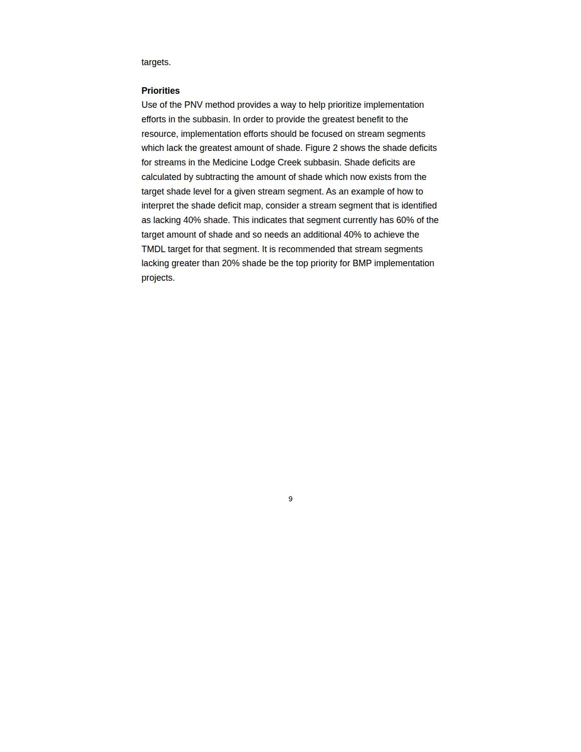targets.
Priorities
Use of the PNV method provides a way to help prioritize implementation efforts in the subbasin. In order to provide the greatest benefit to the resource, implementation efforts should be focused on stream segments which lack the greatest amount of shade. Figure 2 shows the shade deficits for streams in the Medicine Lodge Creek subbasin. Shade deficits are calculated by subtracting the amount of shade which now exists from the target shade level for a given stream segment. As an example of how to interpret the shade deficit map, consider a stream segment that is identified as lacking 40% shade. This indicates that segment currently has 60% of the target amount of shade and so needs an additional 40% to achieve the TMDL target for that segment. It is recommended that stream segments lacking greater than 20% shade be the top priority for BMP implementation projects.
9